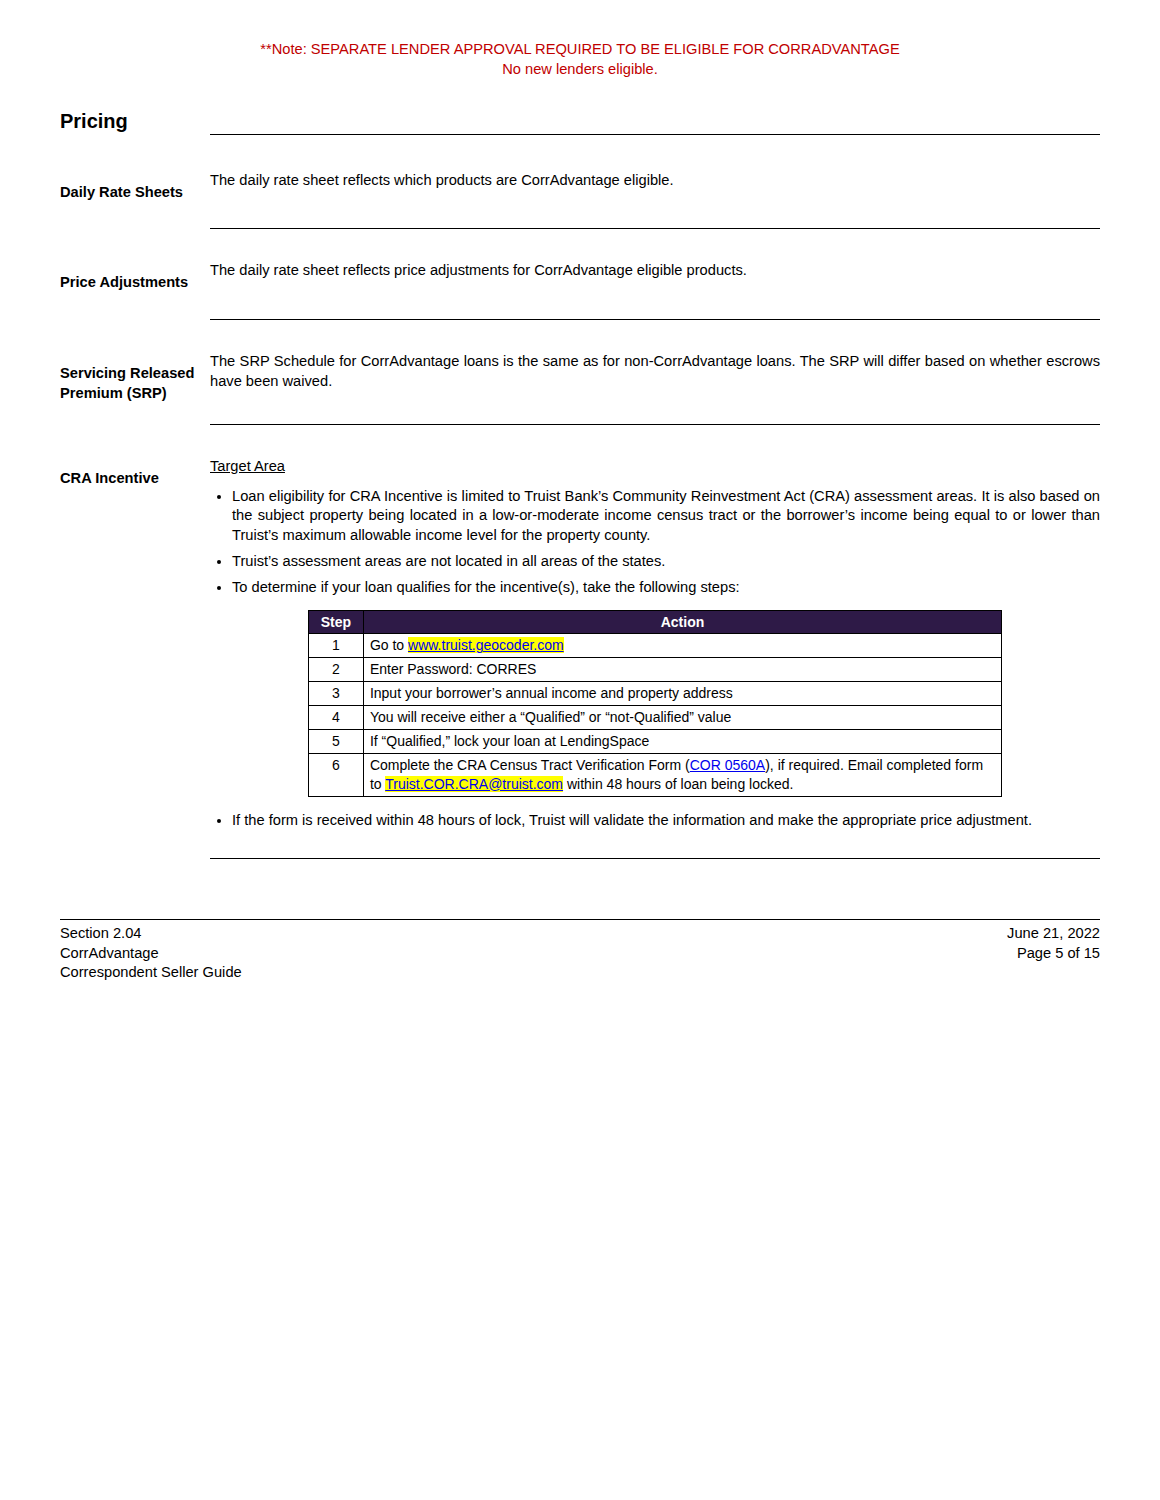**Note: SEPARATE LENDER APPROVAL REQUIRED TO BE ELIGIBLE FOR CORRADVANTAGE
No new lenders eligible.
Pricing
Daily Rate Sheets
The daily rate sheet reflects which products are CorrAdvantage eligible.
Price Adjustments
The daily rate sheet reflects price adjustments for CorrAdvantage eligible products.
Servicing Released Premium (SRP)
The SRP Schedule for CorrAdvantage loans is the same as for non-CorrAdvantage loans. The SRP will differ based on whether escrows have been waived.
CRA Incentive
Target Area
Loan eligibility for CRA Incentive is limited to Truist Bank’s Community Reinvestment Act (CRA) assessment areas. It is also based on the subject property being located in a low-or-moderate income census tract or the borrower’s income being equal to or lower than Truist’s maximum allowable income level for the property county.
Truist’s assessment areas are not located in all areas of the states.
To determine if your loan qualifies for the incentive(s), take the following steps:
| Step | Action |
| --- | --- |
| 1 | Go to www.truist.geocoder.com |
| 2 | Enter Password: CORRES |
| 3 | Input your borrower’s annual income and property address |
| 4 | You will receive either a “Qualified” or “not-Qualified” value |
| 5 | If “Qualified,” lock your loan at LendingSpace |
| 6 | Complete the CRA Census Tract Verification Form ( COR 0560A ), if required. Email completed form to Truist.COR.CRA@truist.com within 48 hours of loan being locked. |
If the form is received within 48 hours of lock, Truist will validate the information and make the appropriate price adjustment.
Section 2.04
CorrAdvantage
Correspondent Seller Guide
June 21, 2022
Page 5 of 15